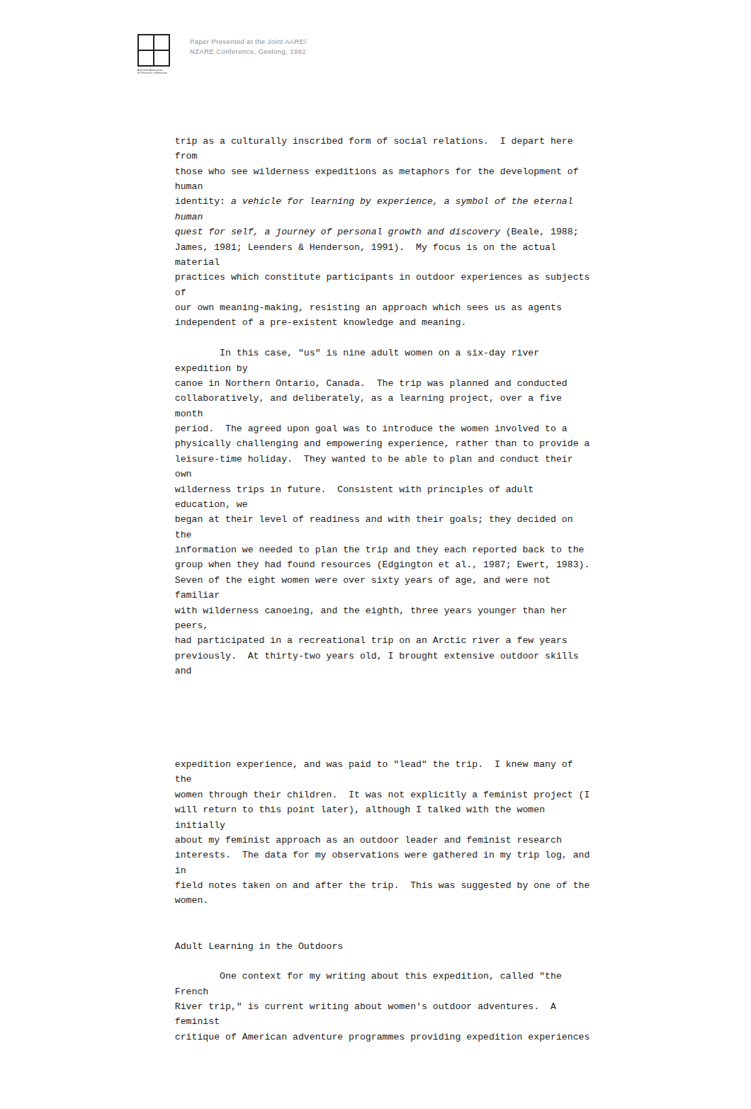Australian Association
for Research in Education
Paper Presented at the Joint AARE/
NZARE Conference, Geelong, 1992
trip as a culturally inscribed form of social relations. I depart here from those who see wilderness expeditions as metaphors for the development of human identity: a vehicle for learning by experience, a symbol of the eternal human quest for self, a journey of personal growth and discovery (Beale, 1988; James, 1981; Leenders & Henderson, 1991). My focus is on the actual material practices which constitute participants in outdoor experiences as subjects of our own meaning-making, resisting an approach which sees us as agents independent of a pre-existent knowledge and meaning.
In this case, "us" is nine adult women on a six-day river expedition by canoe in Northern Ontario, Canada. The trip was planned and conducted collaboratively, and deliberately, as a learning project, over a five month period. The agreed upon goal was to introduce the women involved to a physically challenging and empowering experience, rather than to provide a leisure-time holiday. They wanted to be able to plan and conduct their own wilderness trips in future. Consistent with principles of adult education, we began at their level of readiness and with their goals; they decided on the information we needed to plan the trip and they each reported back to the group when they had found resources (Edgington et al., 1987; Ewert, 1983). Seven of the eight women were over sixty years of age, and were not familiar with wilderness canoeing, and the eighth, three years younger than her peers, had participated in a recreational trip on an Arctic river a few years previously. At thirty-two years old, I brought extensive outdoor skills and
expedition experience, and was paid to "lead" the trip. I knew many of the women through their children. It was not explicitly a feminist project (I will return to this point later), although I talked with the women initially about my feminist approach as an outdoor leader and feminist research interests. The data for my observations were gathered in my trip log, and in field notes taken on and after the trip. This was suggested by one of the women.
Adult Learning in the Outdoors
One context for my writing about this expedition, called "the French River trip," is current writing about women's outdoor adventures. A feminist critique of American adventure programmes providing expedition experiences